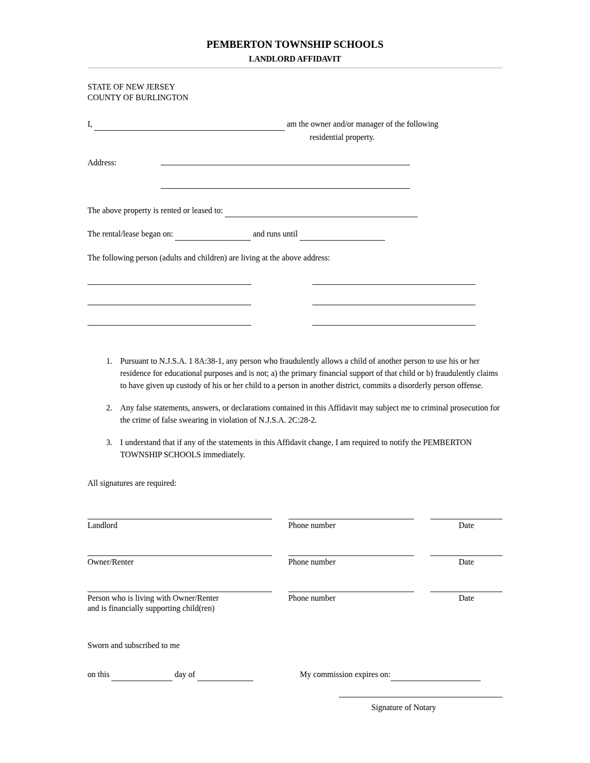PEMBERTON TOWNSHIP SCHOOLS
LANDLORD AFFIDAVIT
STATE OF NEW JERSEY
COUNTY OF BURLINGTON
I, am the owner and/or manager of the following
residential property.
Address:
Address:
The above property is rented or leased to:
The rental/lease began on: and runs until
The following person (adults and children) are living at the above address:
Pursuant to N.J.S.A. 1 8A:38-1, any person who fraudulently allows a child of another person to use his or her residence for educational purposes and is not; a) the primary financial support of that child or b) fraudulently claims to have given up custody of his or her child to a person in another district, commits a disorderly person offense.
Any false statements, answers, or declarations contained in this Affidavit may subject me to criminal prosecution for the crime of false swearing in violation of N.J.S.A. 2C:28-2.
I understand that if any of the statements in this Affidavit change, I am required to notify the PEMBERTON TOWNSHIP SCHOOLS immediately.
All signatures are required:
| Landlord | | Phone number | | Date |
| Owner/Renter | | Phone number | | Date |
| Person who is living with Owner/Renter and is financially supporting child(ren) | | Phone number | | Date |
Sworn and subscribed to me
on this day of My commission expires on:
Signature of Notary